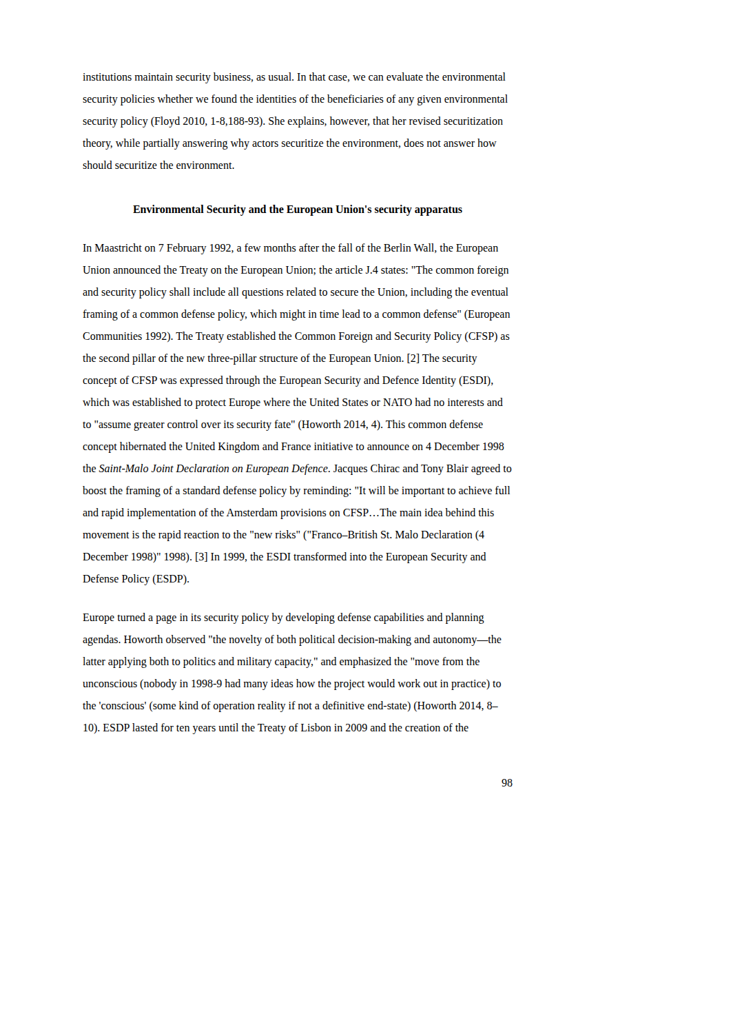institutions maintain security business, as usual. In that case, we can evaluate the environmental security policies whether we found the identities of the beneficiaries of any given environmental security policy (Floyd 2010, 1-8,188-93). She explains, however, that her revised securitization theory, while partially answering why actors securitize the environment, does not answer how should securitize the environment.
Environmental Security and the European Union's security apparatus
In Maastricht on 7 February 1992, a few months after the fall of the Berlin Wall, the European Union announced the Treaty on the European Union; the article J.4 states: "The common foreign and security policy shall include all questions related to secure the Union, including the eventual framing of a common defense policy, which might in time lead to a common defense" (European Communities 1992). The Treaty established the Common Foreign and Security Policy (CFSP) as the second pillar of the new three-pillar structure of the European Union. [2] The security concept of CFSP was expressed through the European Security and Defence Identity (ESDI), which was established to protect Europe where the United States or NATO had no interests and to "assume greater control over its security fate" (Howorth 2014, 4). This common defense concept hibernated the United Kingdom and France initiative to announce on 4 December 1998 the Saint-Malo Joint Declaration on European Defence. Jacques Chirac and Tony Blair agreed to boost the framing of a standard defense policy by reminding: "It will be important to achieve full and rapid implementation of the Amsterdam provisions on CFSP…The main idea behind this movement is the rapid reaction to the "new risks" ("Franco–British St. Malo Declaration (4 December 1998)" 1998). [3] In 1999, the ESDI transformed into the European Security and Defense Policy (ESDP).
Europe turned a page in its security policy by developing defense capabilities and planning agendas. Howorth observed "the novelty of both political decision-making and autonomy—the latter applying both to politics and military capacity," and emphasized the "move from the unconscious (nobody in 1998-9 had many ideas how the project would work out in practice) to the 'conscious' (some kind of operation reality if not a definitive end-state) (Howorth 2014, 8–10). ESDP lasted for ten years until the Treaty of Lisbon in 2009 and the creation of the
98